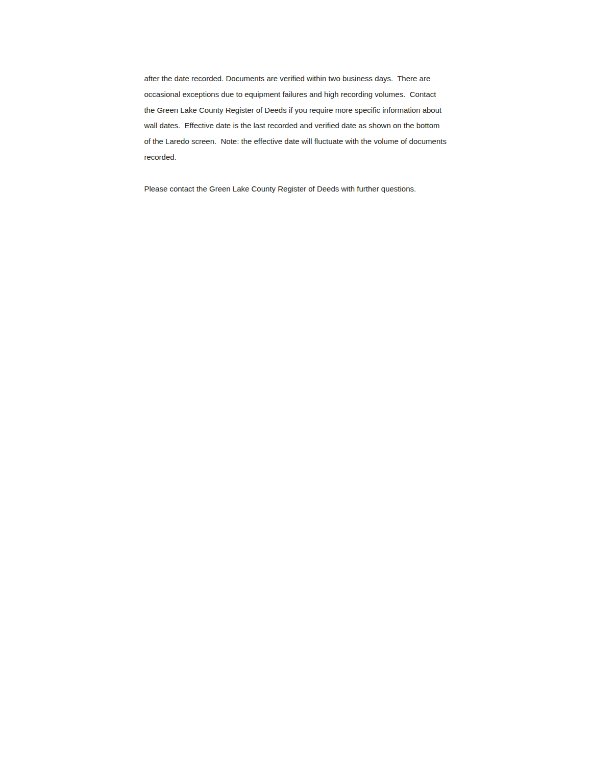after the date recorded. Documents are verified within two business days. There are occasional exceptions due to equipment failures and high recording volumes. Contact the Green Lake County Register of Deeds if you require more specific information about wall dates. Effective date is the last recorded and verified date as shown on the bottom of the Laredo screen. Note: the effective date will fluctuate with the volume of documents recorded.
Please contact the Green Lake County Register of Deeds with further questions.